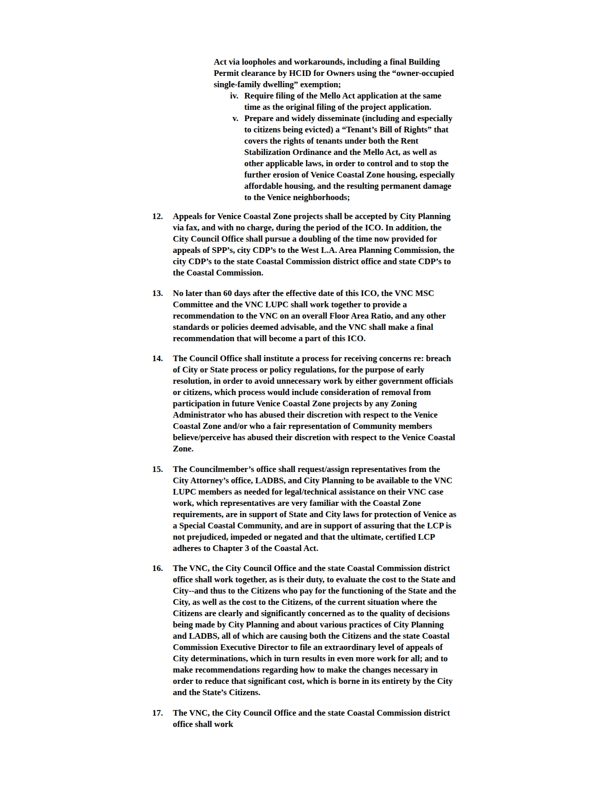Act via loopholes and workarounds, including a final Building Permit clearance by HCID for Owners using the “owner-occupied single-family dwelling” exemption;
iv. Require filing of the Mello Act application at the same time as the original filing of the project application.
v. Prepare and widely disseminate (including and especially to citizens being evicted) a “Tenant’s Bill of Rights” that covers the rights of tenants under both the Rent Stabilization Ordinance and the Mello Act, as well as other applicable laws, in order to control and to stop the further erosion of Venice Coastal Zone housing, especially affordable housing, and the resulting permanent damage to the Venice neighborhoods;
12. Appeals for Venice Coastal Zone projects shall be accepted by City Planning via fax, and with no charge, during the period of the ICO. In addition, the City Council Office shall pursue a doubling of the time now provided for appeals of SPP’s, city CDP’s to the West L.A. Area Planning Commission, the city CDP’s to the state Coastal Commission district office and state CDP’s to the Coastal Commission.
13. No later than 60 days after the effective date of this ICO, the VNC MSC Committee and the VNC LUPC shall work together to provide a recommendation to the VNC on an overall Floor Area Ratio, and any other standards or policies deemed advisable, and the VNC shall make a final recommendation that will become a part of this ICO.
14. The Council Office shall institute a process for receiving concerns re: breach of City or State process or policy regulations, for the purpose of early resolution, in order to avoid unnecessary work by either government officials or citizens, which process would include consideration of removal from participation in future Venice Coastal Zone projects by any Zoning Administrator who has abused their discretion with respect to the Venice Coastal Zone and/or who a fair representation of Community members believe/perceive has abused their discretion with respect to the Venice Coastal Zone.
15. The Councilmember’s office shall request/assign representatives from the City Attorney’s office, LADBS, and City Planning to be available to the VNC LUPC members as needed for legal/technical assistance on their VNC case work, which representatives are very familiar with the Coastal Zone requirements, are in support of State and City laws for protection of Venice as a Special Coastal Community, and are in support of assuring that the LCP is not prejudiced, impeded or negated and that the ultimate, certified LCP adheres to Chapter 3 of the Coastal Act.
16. The VNC, the City Council Office and the state Coastal Commission district office shall work together, as is their duty, to evaluate the cost to the State and City--and thus to the Citizens who pay for the functioning of the State and the City, as well as the cost to the Citizens, of the current situation where the Citizens are clearly and significantly concerned as to the quality of decisions being made by City Planning and about various practices of City Planning and LADBS, all of which are causing both the Citizens and the state Coastal Commission Executive Director to file an extraordinary level of appeals of City determinations, which in turn results in even more work for all; and to make recommendations regarding how to make the changes necessary in order to reduce that significant cost, which is borne in its entirety by the City and the State’s Citizens.
17. The VNC, the City Council Office and the state Coastal Commission district office shall work